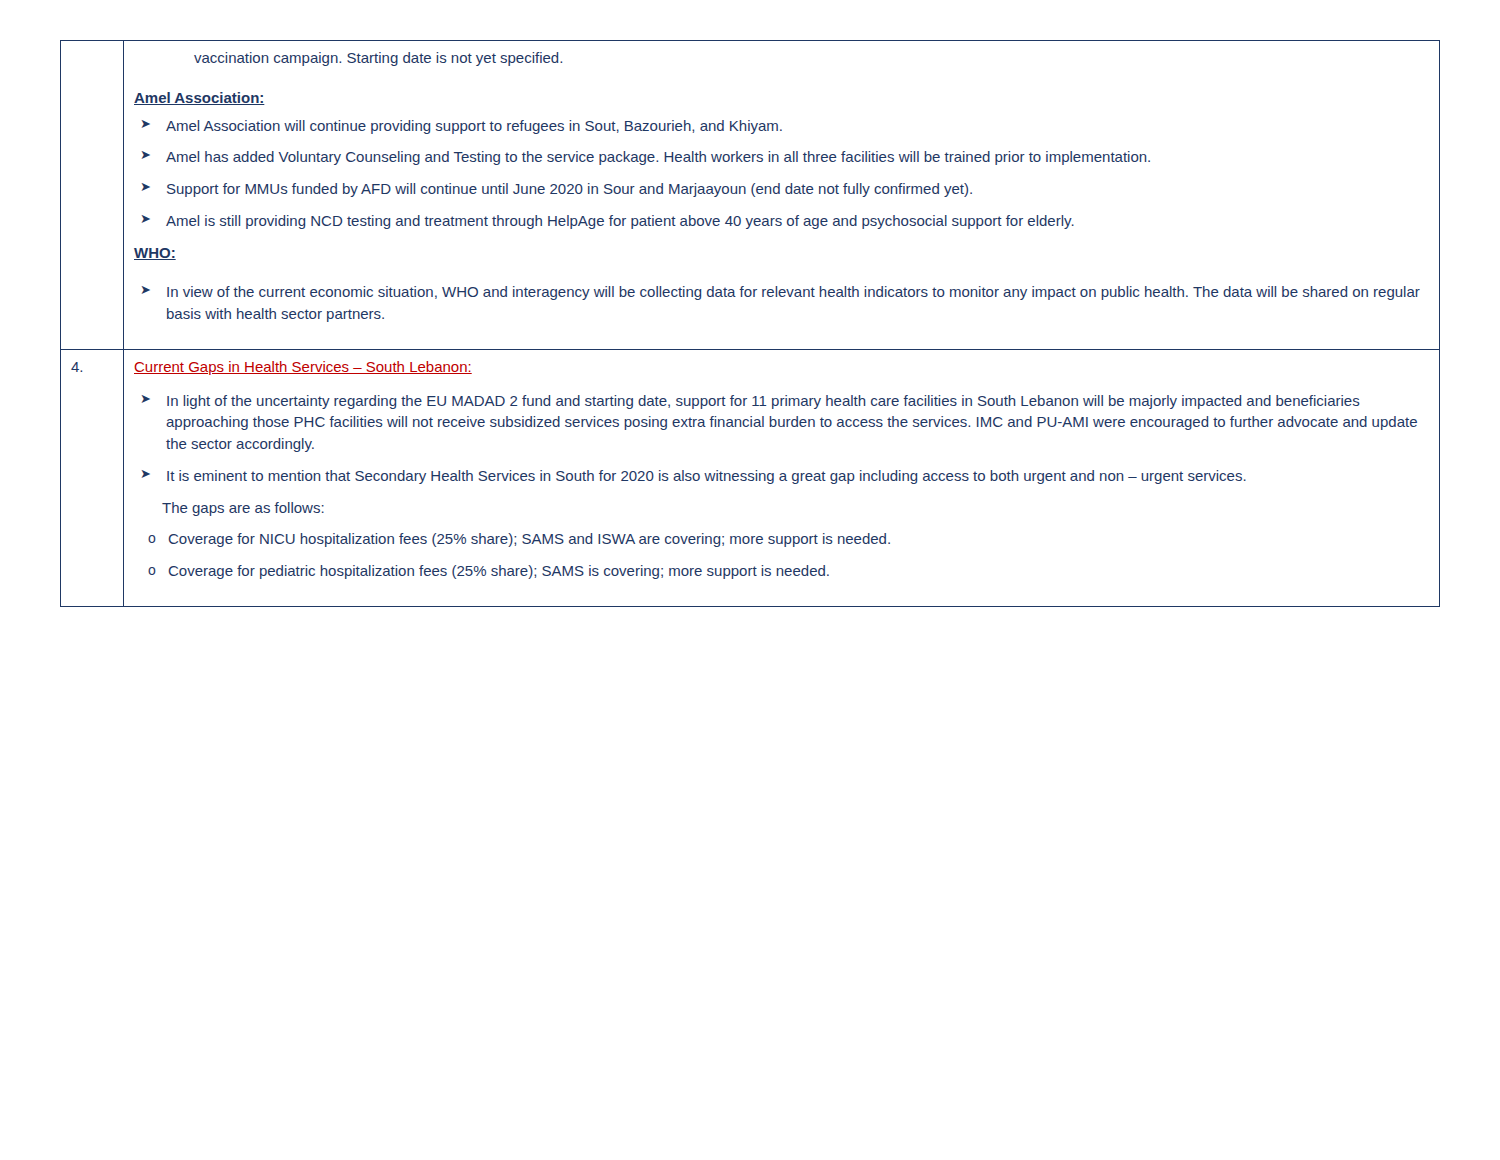| | vaccination campaign. Starting date is not yet specified. Amel Association: Amel Association will continue providing support to refugees in Sout, Bazourieh, and Khiyam. Amel has added Voluntary Counseling and Testing to the service package. Health workers in all three facilities will be trained prior to implementation. Support for MMUs funded by AFD will continue until June 2020 in Sour and Marjaayoun (end date not fully confirmed yet). Amel is still providing NCD testing and treatment through HelpAge for patient above 40 years of age and psychosocial support for elderly. WHO: In view of the current economic situation, WHO and interagency will be collecting data for relevant health indicators to monitor any impact on public health. The data will be shared on regular basis with health sector partners. |
| 4. | Current Gaps in Health Services – South Lebanon: In light of the uncertainty regarding the EU MADAD 2 fund and starting date, support for 11 primary health care facilities in South Lebanon will be majorly impacted and beneficiaries approaching those PHC facilities will not receive subsidized services posing extra financial burden to access the services. IMC and PU-AMI were encouraged to further advocate and update the sector accordingly. It is eminent to mention that Secondary Health Services in South for 2020 is also witnessing a great gap including access to both urgent and non – urgent services. The gaps are as follows: Coverage for NICU hospitalization fees (25% share); SAMS and ISWA are covering; more support is needed. Coverage for pediatric hospitalization fees (25% share); SAMS is covering; more support is needed. |